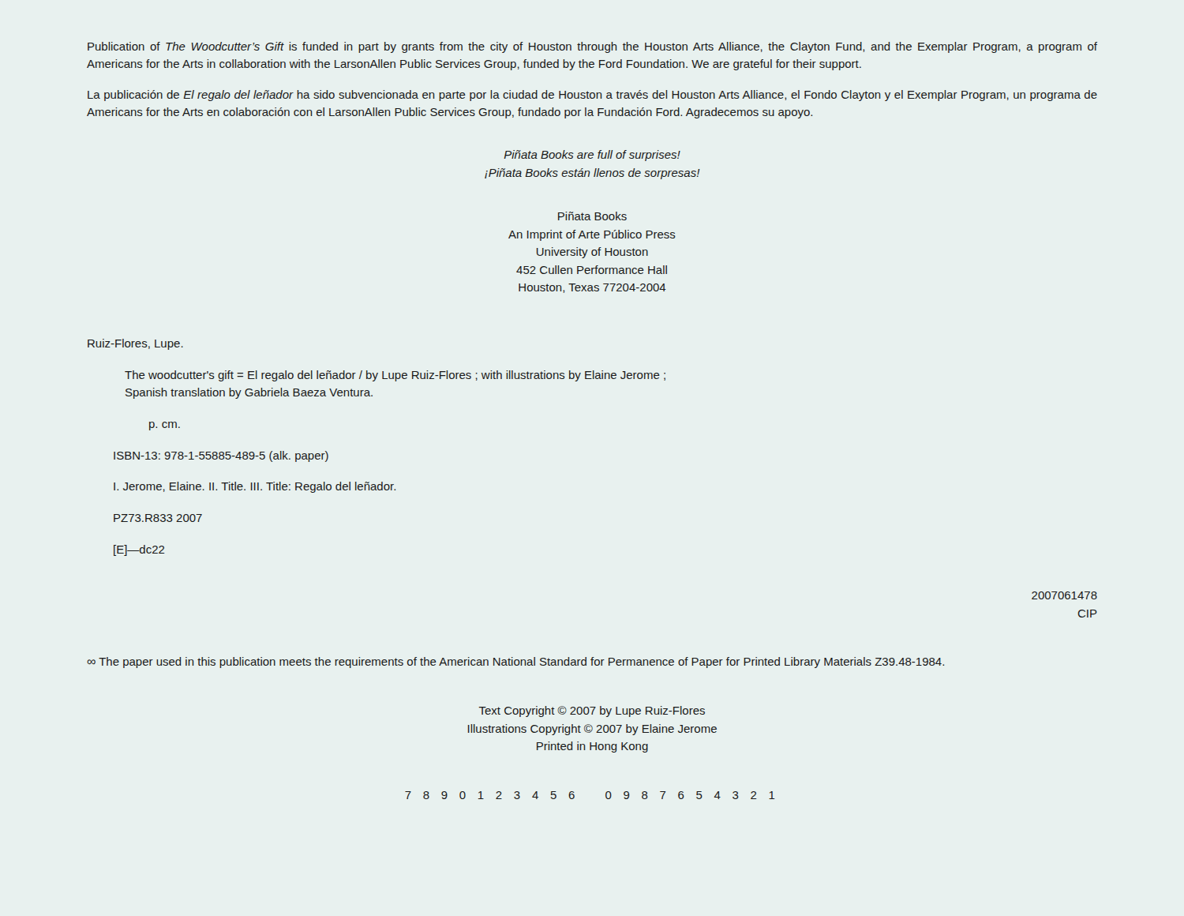Publication of The Woodcutter’s Gift is funded in part by grants from the city of Houston through the Houston Arts Alliance, the Clayton Fund, and the Exemplar Program, a program of Americans for the Arts in collaboration with the LarsonAllen Public Services Group, funded by the Ford Foundation. We are grateful for their support.
La publicación de El regalo del leñador ha sido subvencionada en parte por la ciudad de Houston a través del Houston Arts Alliance, el Fondo Clayton y el Exemplar Program, un programa de Americans for the Arts en colaboración con el LarsonAllen Public Services Group, fundado por la Fundación Ford. Agradecemos su apoyo.
Piñata Books are full of surprises!
¡Piñata Books están llenos de sorpresas!
Piñata Books
An Imprint of Arte Público Press
University of Houston
452 Cullen Performance Hall
Houston, Texas 77204-2004
Ruiz-Flores, Lupe.
The woodcutter's gift = El regalo del leñador / by Lupe Ruiz-Flores ; with illustrations by Elaine Jerome ;
Spanish translation by Gabriela Baeza Ventura.
p. cm.
ISBN-13: 978-1-55885-489-5 (alk. paper)
I. Jerome, Elaine. II. Title. III. Title: Regalo del leñador.
PZ73.R833 2007
[E]—dc22
2007061478
CIP
∞ The paper used in this publication meets the requirements of the American National Standard for Permanence of Paper for Printed Library Materials Z39.48-1984.
Text Copyright © 2007 by Lupe Ruiz-Flores
Illustrations Copyright © 2007 by Elaine Jerome
Printed in Hong Kong
7 8 9 0 1 2 3 4 5 6 0 9 8 7 6 5 4 3 2 1